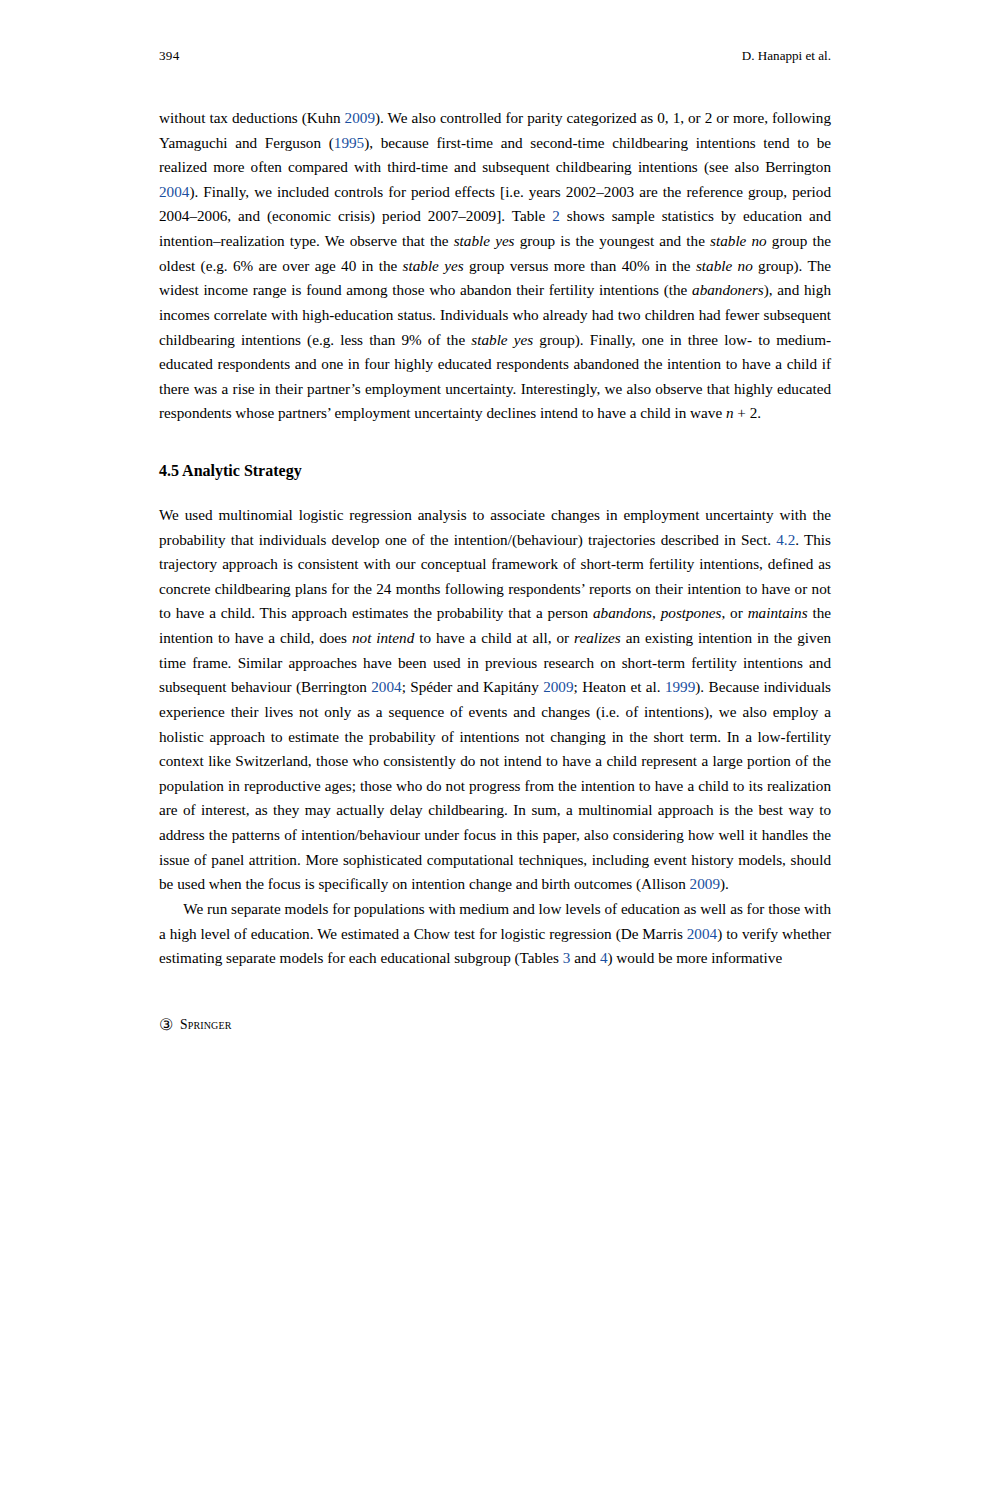394 D. Hanappi et al.
without tax deductions (Kuhn 2009). We also controlled for parity categorized as 0, 1, or 2 or more, following Yamaguchi and Ferguson (1995), because first-time and second-time childbearing intentions tend to be realized more often compared with third-time and subsequent childbearing intentions (see also Berrington 2004). Finally, we included controls for period effects [i.e. years 2002–2003 are the reference group, period 2004–2006, and (economic crisis) period 2007–2009]. Table 2 shows sample statistics by education and intention–realization type. We observe that the stable yes group is the youngest and the stable no group the oldest (e.g. 6% are over age 40 in the stable yes group versus more than 40% in the stable no group). The widest income range is found among those who abandon their fertility intentions (the abandoners), and high incomes correlate with high-education status. Individuals who already had two children had fewer subsequent childbearing intentions (e.g. less than 9% of the stable yes group). Finally, one in three low- to medium-educated respondents and one in four highly educated respondents abandoned the intention to have a child if there was a rise in their partner’s employment uncertainty. Interestingly, we also observe that highly educated respondents whose partners’ employment uncertainty declines intend to have a child in wave n + 2.
4.5 Analytic Strategy
We used multinomial logistic regression analysis to associate changes in employment uncertainty with the probability that individuals develop one of the intention/(behaviour) trajectories described in Sect. 4.2. This trajectory approach is consistent with our conceptual framework of short-term fertility intentions, defined as concrete childbearing plans for the 24 months following respondents’ reports on their intention to have or not to have a child. This approach estimates the probability that a person abandons, postpones, or maintains the intention to have a child, does not intend to have a child at all, or realizes an existing intention in the given time frame. Similar approaches have been used in previous research on short-term fertility intentions and subsequent behaviour (Berrington 2004; Spéder and Kapitány 2009; Heaton et al. 1999). Because individuals experience their lives not only as a sequence of events and changes (i.e. of intentions), we also employ a holistic approach to estimate the probability of intentions not changing in the short term. In a low-fertility context like Switzerland, those who consistently do not intend to have a child represent a large portion of the population in reproductive ages; those who do not progress from the intention to have a child to its realization are of interest, as they may actually delay childbearing. In sum, a multinomial approach is the best way to address the patterns of intention/behaviour under focus in this paper, also considering how well it handles the issue of panel attrition. More sophisticated computational techniques, including event history models, should be used when the focus is specifically on intention change and birth outcomes (Allison 2009).
We run separate models for populations with medium and low levels of education as well as for those with a high level of education. We estimated a Chow test for logistic regression (De Marris 2004) to verify whether estimating separate models for each educational subgroup (Tables 3 and 4) would be more informative
③ Springer